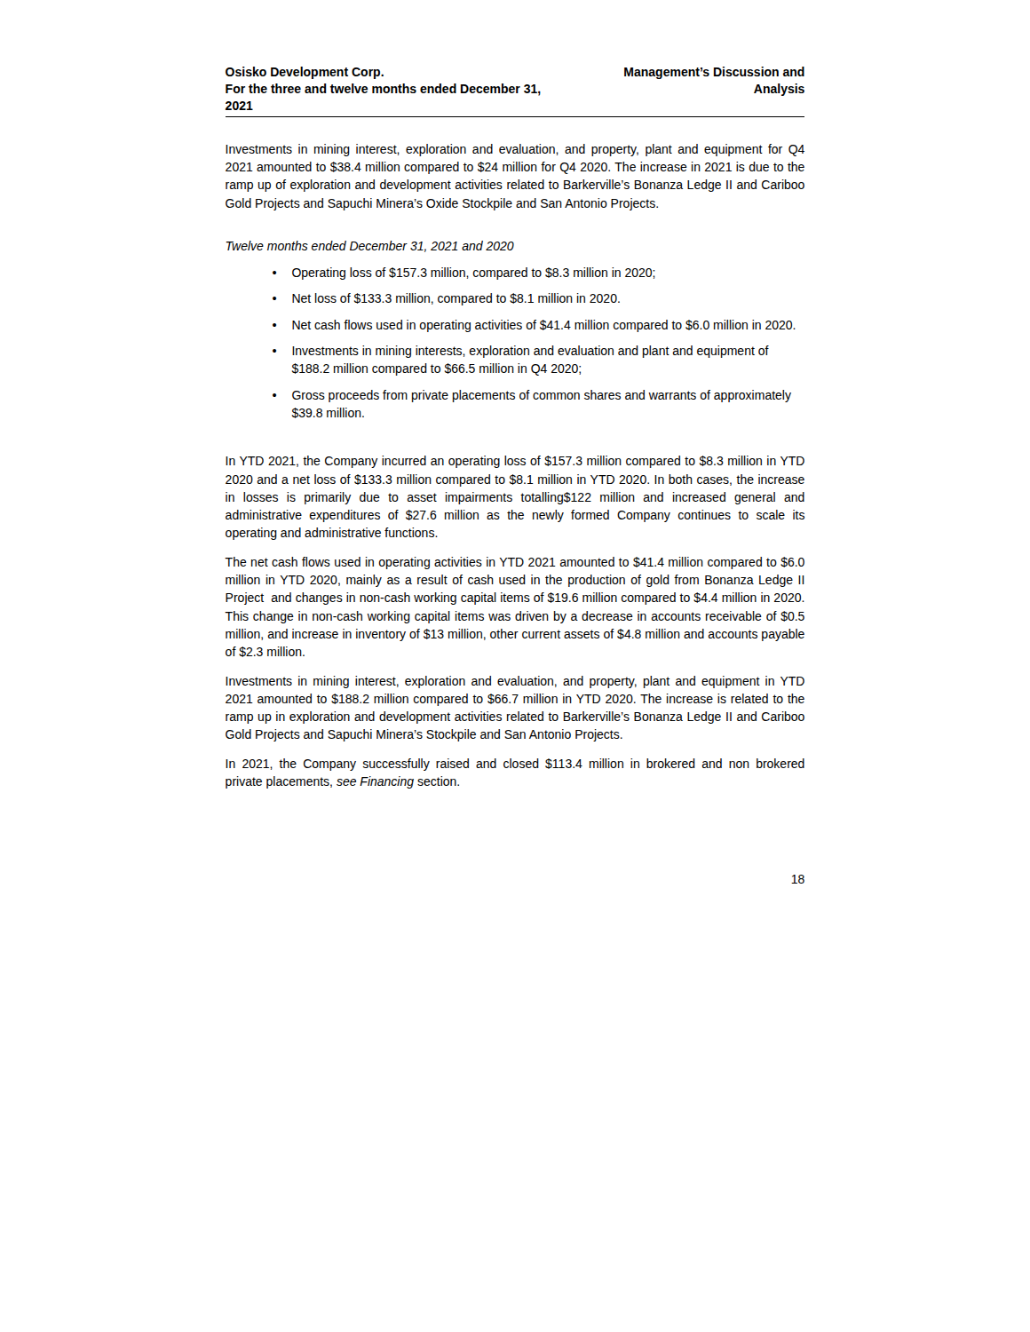Osisko Development Corp.
For the three and twelve months ended December 31, 2021
Management’s Discussion and Analysis
Investments in mining interest, exploration and evaluation, and property, plant and equipment for Q4 2021 amounted to $38.4 million compared to $24 million for Q4 2020. The increase in 2021 is due to the ramp up of exploration and development activities related to Barkerville’s Bonanza Ledge II and Cariboo Gold Projects and Sapuchi Minera’s Oxide Stockpile and San Antonio Projects.
Twelve months ended December 31, 2021 and 2020
Operating loss of $157.3 million, compared to $8.3 million in 2020;
Net loss of $133.3 million, compared to $8.1 million in 2020.
Net cash flows used in operating activities of $41.4 million compared to $6.0 million in 2020.
Investments in mining interests, exploration and evaluation and plant and equipment of $188.2 million compared to $66.5 million in Q4 2020;
Gross proceeds from private placements of common shares and warrants of approximately $39.8 million.
In YTD 2021, the Company incurred an operating loss of $157.3 million compared to $8.3 million in YTD 2020 and a net loss of $133.3 million compared to $8.1 million in YTD 2020. In both cases, the increase in losses is primarily due to asset impairments totalling$122 million and increased general and administrative expenditures of $27.6 million as the newly formed Company continues to scale its operating and administrative functions.
The net cash flows used in operating activities in YTD 2021 amounted to $41.4 million compared to $6.0 million in YTD 2020, mainly as a result of cash used in the production of gold from Bonanza Ledge II Project and changes in non-cash working capital items of $19.6 million compared to $4.4 million in 2020. This change in non-cash working capital items was driven by a decrease in accounts receivable of $0.5 million, and increase in inventory of $13 million, other current assets of $4.8 million and accounts payable of $2.3 million.
Investments in mining interest, exploration and evaluation, and property, plant and equipment in YTD 2021 amounted to $188.2 million compared to $66.7 million in YTD 2020. The increase is related to the ramp up in exploration and development activities related to Barkerville’s Bonanza Ledge II and Cariboo Gold Projects and Sapuchi Minera’s Stockpile and San Antonio Projects.
In 2021, the Company successfully raised and closed $113.4 million in brokered and non brokered private placements, see Financing section.
18